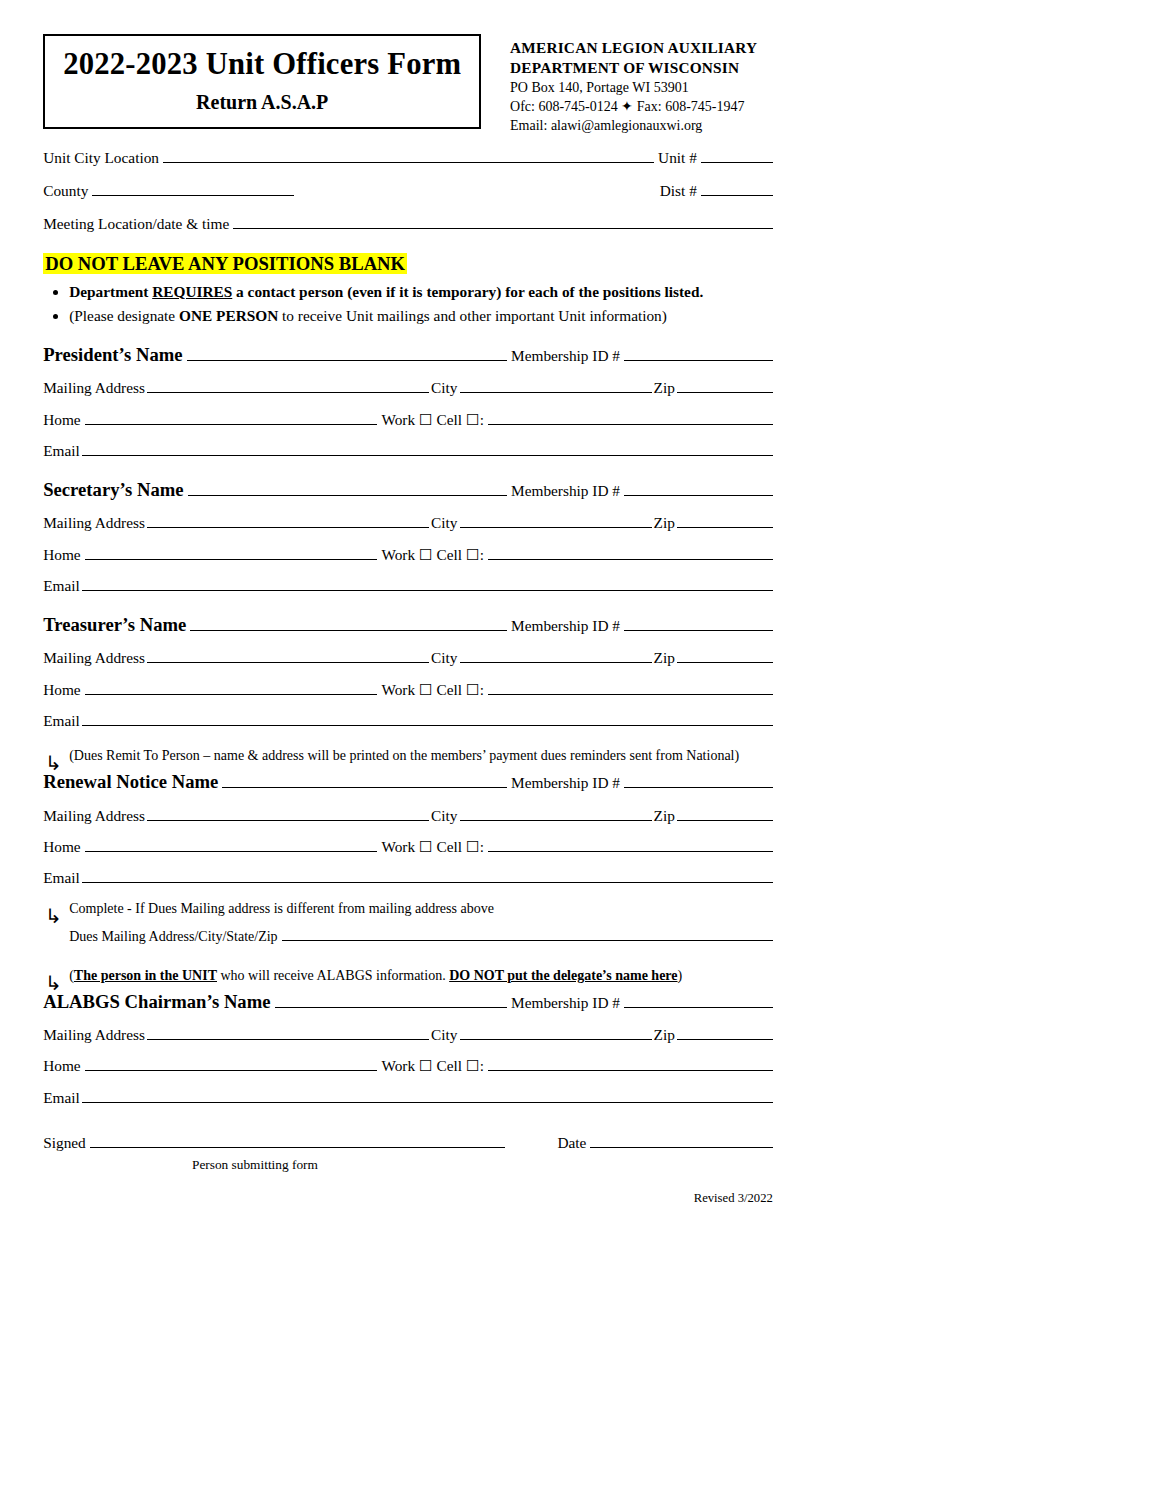2022-2023 Unit Officers Form
Return A.S.A.P
AMERICAN LEGION AUXILIARY
DEPARTMENT OF WISCONSIN
PO Box 140, Portage WI 53901
Ofc: 608-745-0124 ✦ Fax: 608-745-1947
Email: alawi@amlegionauxwi.org
Unit City Location Unit #
County Dist #
Meeting Location/date & time
DO NOT LEAVE ANY POSITIONS BLANK
Department REQUIRES a contact person (even if it is temporary) for each of the positions listed.
(Please designate ONE PERSON to receive Unit mailings and other important Unit information)
President’s Name Membership ID #
Mailing Address City Zip
Home Work ☐ Cell ☐:
Email
Secretary’s Name Membership ID #
Mailing Address City Zip
Home Work ☐ Cell ☐:
Email
Treasurer’s Name Membership ID #
Mailing Address City Zip
Home Work ☐ Cell ☐:
Email
(Dues Remit To Person – name & address will be printed on the members’ payment dues reminders sent from National)
Renewal Notice Name Membership ID #
Mailing Address City Zip
Home Work ☐ Cell ☐:
Email
Complete - If Dues Mailing address is different from mailing address above
Dues Mailing Address/City/State/Zip
(The person in the UNIT who will receive ALABGS information. DO NOT put the delegate’s name here)
ALABGS Chairman’s Name Membership ID #
Mailing Address City Zip
Home Work ☐ Cell ☐:
Email
Signed Date
Person submitting form
Revised 3/2022